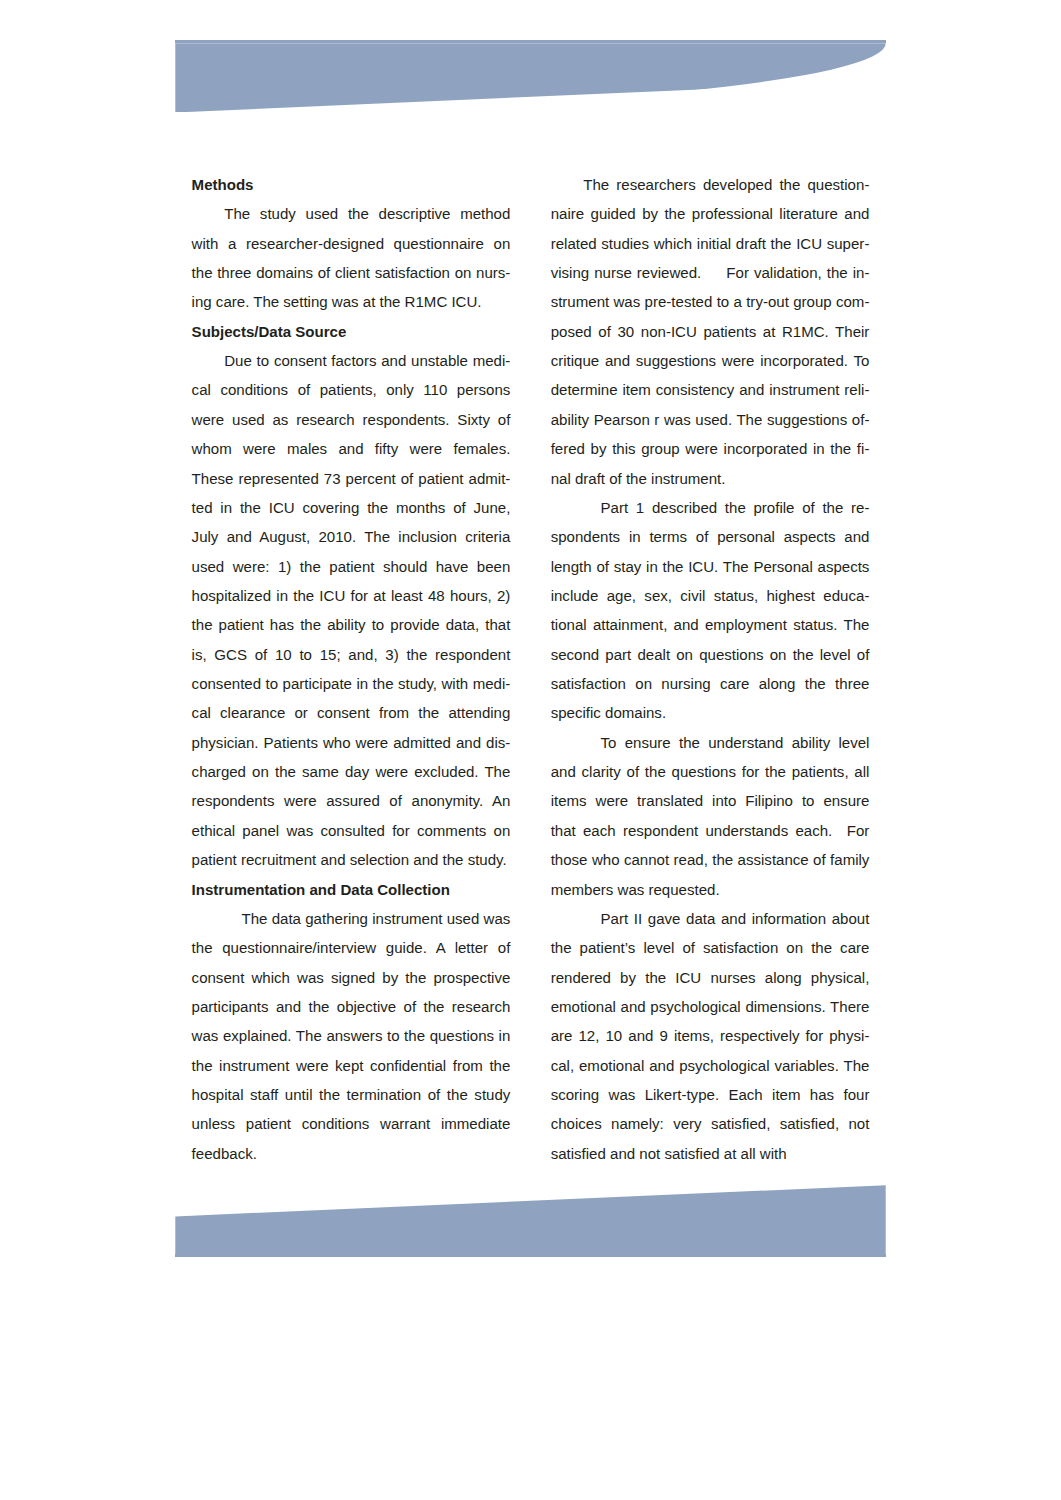Methods
The study used the descriptive method with a researcher-designed questionnaire on the three domains of client satisfaction on nursing care. The setting was at the R1MC ICU.
Subjects/Data Source
Due to consent factors and unstable medical conditions of patients, only 110 persons were used as research respondents. Sixty of whom were males and fifty were females. These represented 73 percent of patient admitted in the ICU covering the months of June, July and August, 2010. The inclusion criteria used were: 1) the patient should have been hospitalized in the ICU for at least 48 hours, 2) the patient has the ability to provide data, that is, GCS of 10 to 15; and, 3) the respondent consented to participate in the study, with medical clearance or consent from the attending physician. Patients who were admitted and discharged on the same day were excluded. The respondents were assured of anonymity. An ethical panel was consulted for comments on patient recruitment and selection and the study.
Instrumentation and Data Collection
The data gathering instrument used was the questionnaire/interview guide. A letter of consent which was signed by the prospective participants and the objective of the research was explained. The answers to the questions in the instrument were kept confidential from the hospital staff until the termination of the study unless patient conditions warrant immediate feedback.
The researchers developed the questionnaire guided by the professional literature and related studies which initial draft the ICU supervising nurse reviewed. For validation, the instrument was pre-tested to a try-out group composed of 30 non-ICU patients at R1MC. Their critique and suggestions were incorporated. To determine item consistency and instrument reliability Pearson r was used. The suggestions offered by this group were incorporated in the final draft of the instrument.
Part 1 described the profile of the respondents in terms of personal aspects and length of stay in the ICU. The Personal aspects include age, sex, civil status, highest educational attainment, and employment status. The second part dealt on questions on the level of satisfaction on nursing care along the three specific domains.
To ensure the understand ability level and clarity of the questions for the patients, all items were translated into Filipino to ensure that each respondent understands each. For those who cannot read, the assistance of family members was requested.
Part II gave data and information about the patient’s level of satisfaction on the care rendered by the ICU nurses along physical, emotional and psychological dimensions. There are 12, 10 and 9 items, respectively for physical, emotional and psychological variables. The scoring was Likert-type. Each item has four choices namely: very satisfied, satisfied, not satisfied and not satisfied at all with